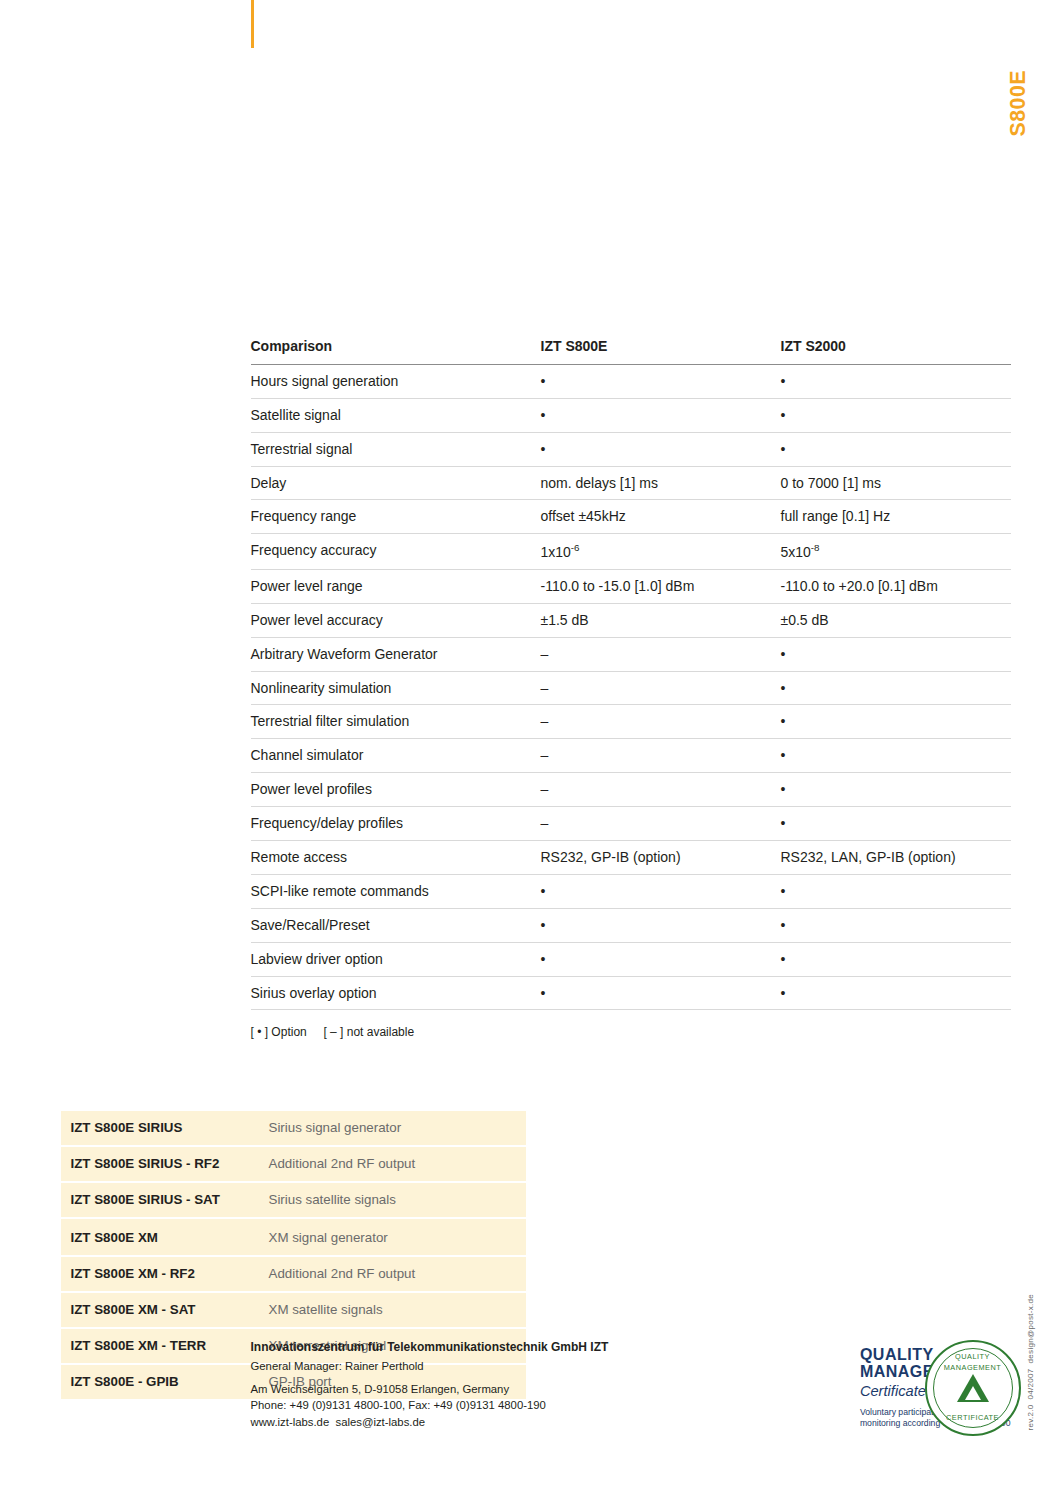S800E
| Comparison | IZT S800E | IZT S2000 |
| --- | --- | --- |
| Hours signal generation | • | • |
| Satellite signal | • | • |
| Terrestrial signal | • | • |
| Delay | nom. delays [1] ms | 0 to 7000 [1] ms |
| Frequency range | offset ±45kHz | full range [0.1] Hz |
| Frequency accuracy | 1x10 -6 | 5x10 -8 |
| Power level range | -110.0 to -15.0 [1.0] dBm | -110.0 to +20.0 [0.1] dBm |
| Power level accuracy | ±1.5 dB | ±0.5 dB |
| Arbitrary Waveform Generator | – | • |
| Nonlinearity simulation | – | • |
| Terrestrial filter simulation | – | • |
| Channel simulator | – | • |
| Power level profiles | – | • |
| Frequency/delay profiles | – | • |
| Remote access | RS232, GP-IB (option) | RS232, LAN, GP-IB (option) |
| SCPI-like remote commands | • | • |
| Save/Recall/Preset | • | • |
| Labview driver option | • | • |
| Sirius overlay option | • | • |
[ • ] Option [ – ] not available
IZT S800E SIRIUS
Sirius signal generator
IZT S800E SIRIUS - RF2
Additional 2nd RF output
IZT S800E SIRIUS - SAT
Sirius satellite signals
IZT S800E SIRIUS - TERR
Sirius terrestrial signal
IZT S800E XM
XM signal generator
IZT S800E XM - RF2
Additional 2nd RF output
IZT S800E XM - SAT
XM satellite signals
IZT S800E XM - TERR
XM terrestrial signal
IZT S800E - GPIB
GP-IB port
Innovationszentrum für Telekommunikationstechnik GmbH IZT
General Manager: Rainer Perthold
Am Weichselgarten 5, D-91058 Erlangen, Germany
Phone: +49 (0)9131 4800-100, Fax: +49 (0)9131 4800-190
www.izt-labs.de sales@izt-labs.de
QUALITY
MANAGEMENT
Certificate
Voluntary participation in regular
monitoring according to ISO 9001:2000
QUALITY MANAGEMENT
CERTIFICATE
rev.2.0 04/2007 design@post-x.de